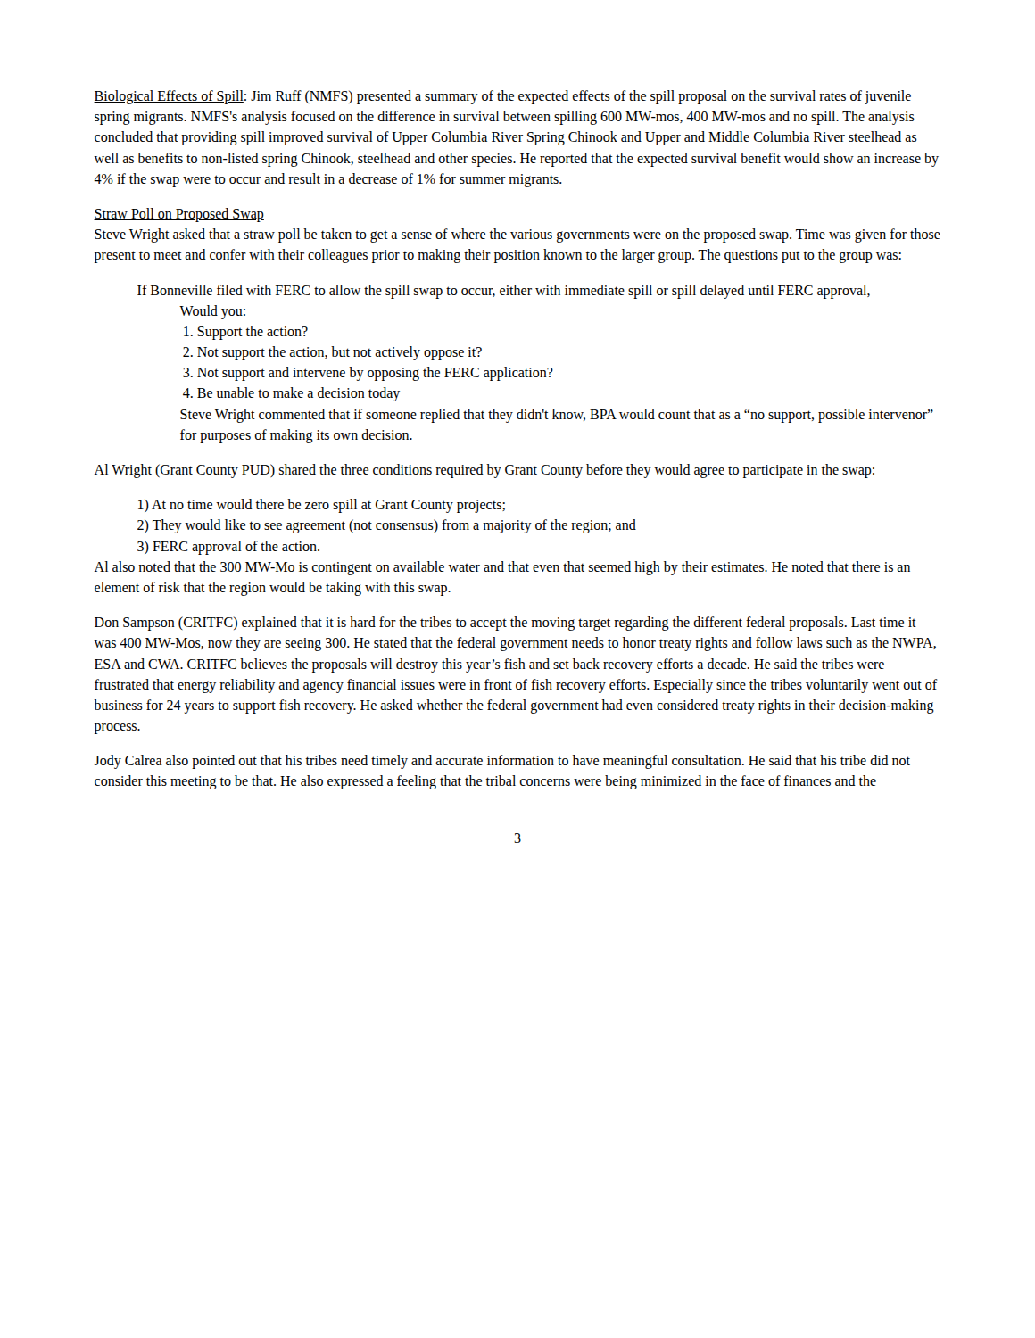Biological Effects of Spill: Jim Ruff (NMFS) presented a summary of the expected effects of the spill proposal on the survival rates of juvenile spring migrants. NMFS's analysis focused on the difference in survival between spilling 600 MW-mos, 400 MW-mos and no spill. The analysis concluded that providing spill improved survival of Upper Columbia River Spring Chinook and Upper and Middle Columbia River steelhead as well as benefits to non-listed spring Chinook, steelhead and other species. He reported that the expected survival benefit would show an increase by 4% if the swap were to occur and result in a decrease of 1% for summer migrants.
Straw Poll on Proposed Swap
Steve Wright asked that a straw poll be taken to get a sense of where the various governments were on the proposed swap. Time was given for those present to meet and confer with their colleagues prior to making their position known to the larger group. The questions put to the group was:
If Bonneville filed with FERC to allow the spill swap to occur, either with immediate spill or spill delayed until FERC approval,
Would you:
Support the action?
Not support the action, but not actively oppose it?
Not support and intervene by opposing the FERC application?
Be unable to make a decision today
Steve Wright commented that if someone replied that they didn't know, BPA would count that as a “no support, possible intervenor” for purposes of making its own decision.
Al Wright (Grant County PUD) shared the three conditions required by Grant County before they would agree to participate in the swap:
1) At no time would there be zero spill at Grant County projects;
2) They would like to see agreement (not consensus) from a majority of the region; and
3) FERC approval of the action.
Al also noted that the 300 MW-Mo is contingent on available water and that even that seemed high by their estimates. He noted that there is an element of risk that the region would be taking with this swap.
Don Sampson (CRITFC) explained that it is hard for the tribes to accept the moving target regarding the different federal proposals. Last time it was 400 MW-Mos, now they are seeing 300. He stated that the federal government needs to honor treaty rights and follow laws such as the NWPA, ESA and CWA. CRITFC believes the proposals will destroy this year’s fish and set back recovery efforts a decade. He said the tribes were frustrated that energy reliability and agency financial issues were in front of fish recovery efforts. Especially since the tribes voluntarily went out of business for 24 years to support fish recovery. He asked whether the federal government had even considered treaty rights in their decision-making process.
Jody Calrea also pointed out that his tribes need timely and accurate information to have meaningful consultation. He said that his tribe did not consider this meeting to be that. He also expressed a feeling that the tribal concerns were being minimized in the face of finances and the
3